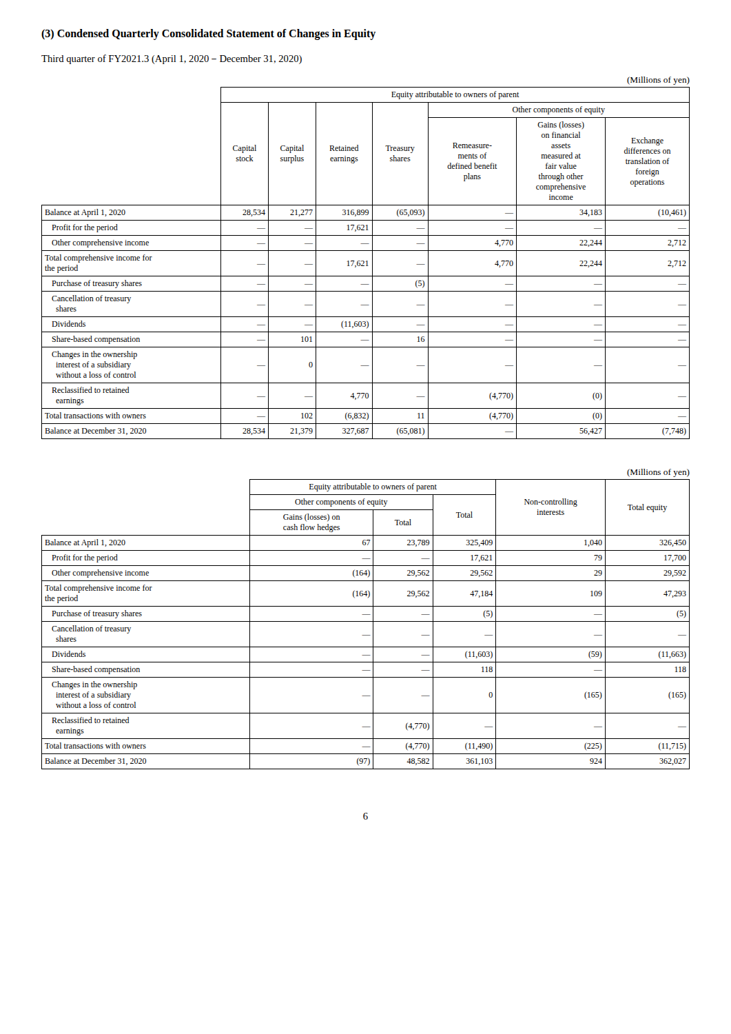(3) Condensed Quarterly Consolidated Statement of Changes in Equity
Third quarter of FY2021.3 (April 1, 2020－December 31, 2020)
(Millions of yen)
| | Equity attributable to owners of parent |
| --- | --- |
| Capital stock | Capital surplus | Retained earnings | Treasury shares | Other components of equity |
| Remeasure- ments of defined benefit plans | Gains (losses) on financial assets measured at fair value through other comprehensive income | Exchange differences on translation of foreign operations |
| Balance at April 1, 2020 | 28,534 | 21,277 | 316,899 | (65,093) | — | 34,183 | (10,461) |
| Profit for the period | — | — | 17,621 | — | — | — | — |
| Other comprehensive income | — | — | — | — | 4,770 | 22,244 | 2,712 |
| Total comprehensive income for the period | — | — | 17,621 | — | 4,770 | 22,244 | 2,712 |
| Purchase of treasury shares | — | — | — | (5) | — | — | — |
| Cancellation of treasury shares | — | — | — | — | — | — | — |
| Dividends | — | — | (11,603) | — | — | — | — |
| Share-based compensation | — | 101 | — | 16 | — | — | — |
| Changes in the ownership interest of a subsidiary without a loss of control | — | 0 | — | — | — | — | — |
| Reclassified to retained earnings | — | — | 4,770 | — | (4,770) | (0) | — |
| Total transactions with owners | — | 102 | (6,832) | 11 | (4,770) | (0) | — |
| Balance at December 31, 2020 | 28,534 | 21,379 | 327,687 | (65,081) | — | 56,427 | (7,748) |
(Millions of yen)
| | Equity attributable to owners of parent | Non-controlling interests | Total equity |
| --- | --- | --- | --- |
| Other components of equity | Total |
| Gains (losses) on cash flow hedges | Total |
| Balance at April 1, 2020 | 67 | 23,789 | 325,409 | 1,040 | 326,450 |
| Profit for the period | — | — | 17,621 | 79 | 17,700 |
| Other comprehensive income | (164) | 29,562 | 29,562 | 29 | 29,592 |
| Total comprehensive income for the period | (164) | 29,562 | 47,184 | 109 | 47,293 |
| Purchase of treasury shares | — | — | (5) | — | (5) |
| Cancellation of treasury shares | — | — | — | — | — |
| Dividends | — | — | (11,603) | (59) | (11,663) |
| Share-based compensation | — | — | 118 | — | 118 |
| Changes in the ownership interest of a subsidiary without a loss of control | — | — | 0 | (165) | (165) |
| Reclassified to retained earnings | — | (4,770) | — | — | — |
| Total transactions with owners | — | (4,770) | (11,490) | (225) | (11,715) |
| Balance at December 31, 2020 | (97) | 48,582 | 361,103 | 924 | 362,027 |
6